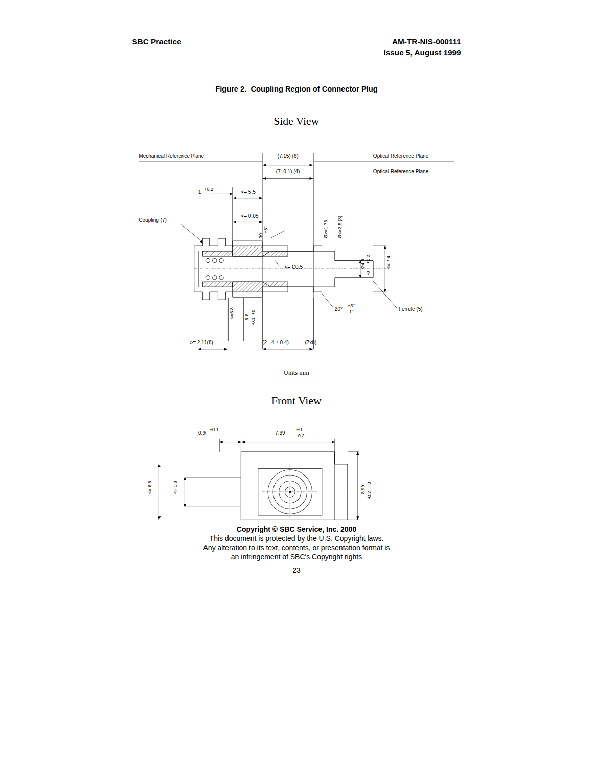SBC Practice
AM-TR-NIS-000111
Issue 5, August 1999
Figure 2. Coupling Region of Connector Plug
Side View Mechanical Reference Plane (7.15) (6) Optical Reference Plane (7±0.1) (4) Optical Reference Plane 1 +0.2 <= 5.5 Coupling (7) <= 0.05 30° +5° Ø>=1.75 Ø<=2.5 (3) <= C0.5 Ø4.8 +0.2 -0 <= 7.4 20° +3° -1° Ferrule (5) <=5.3 6.8 +0 -0.1 >= 2.11(8) (2 .4 ± 0.4) (7x8) Units mm Front View 0.9 +0.1 7.39 +0 -0.2 <= 6.8 <= 1.8 8.99 +0 -0.2
Copyright © SBC Service, Inc. 2000
This document is protected by the U.S. Copyright laws.
Any alteration to its text, contents, or presentation format is
an infringement of SBC's Copyright rights
23